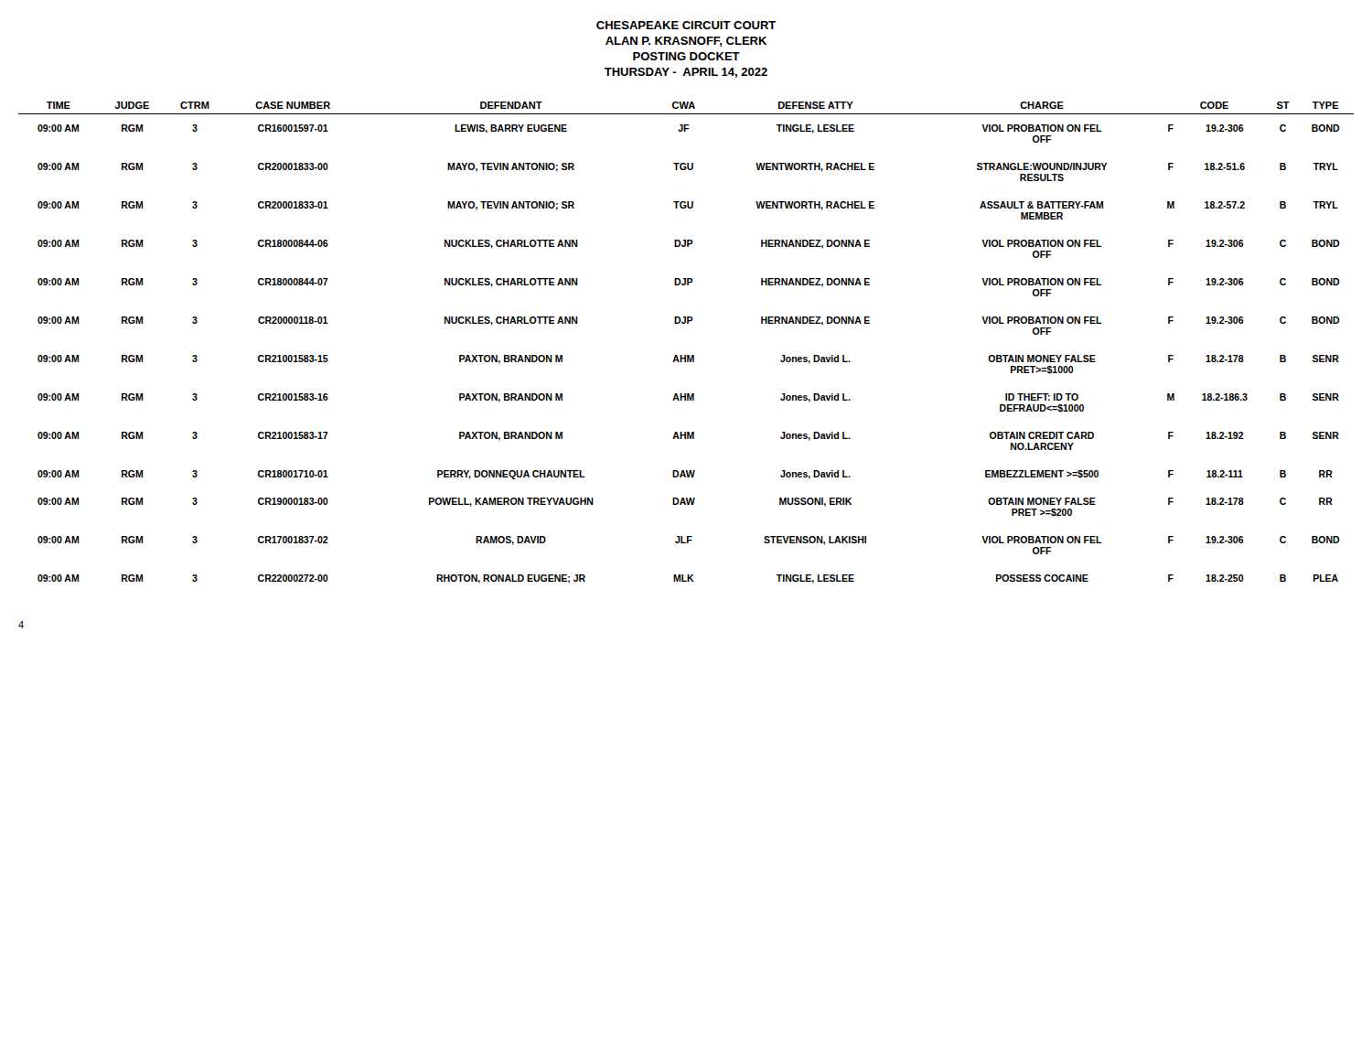CHESAPEAKE CIRCUIT COURT
ALAN P. KRASNOFF, CLERK
POSTING DOCKET
THURSDAY - APRIL 14, 2022
| TIME | JUDGE | CTRM | CASE NUMBER | DEFENDANT | CWA | DEFENSE ATTY | CHARGE | CODE | ST | TYPE |
| --- | --- | --- | --- | --- | --- | --- | --- | --- | --- | --- |
| 09:00 AM | RGM | 3 | CR16001597-01 | LEWIS, BARRY EUGENE | JF | TINGLE, LESLEE | VIOL PROBATION ON FEL OFF | F | 19.2-306 | C | BOND |
| 09:00 AM | RGM | 3 | CR20001833-00 | MAYO, TEVIN ANTONIO; SR | TGU | WENTWORTH, RACHEL E | STRANGLE:WOUND/INJURY RESULTS | F | 18.2-51.6 | B | TRYL |
| 09:00 AM | RGM | 3 | CR20001833-01 | MAYO, TEVIN ANTONIO; SR | TGU | WENTWORTH, RACHEL E | ASSAULT & BATTERY-FAM MEMBER | M | 18.2-57.2 | B | TRYL |
| 09:00 AM | RGM | 3 | CR18000844-06 | NUCKLES, CHARLOTTE ANN | DJP | HERNANDEZ, DONNA E | VIOL PROBATION ON FEL OFF | F | 19.2-306 | C | BOND |
| 09:00 AM | RGM | 3 | CR18000844-07 | NUCKLES, CHARLOTTE ANN | DJP | HERNANDEZ, DONNA E | VIOL PROBATION ON FEL OFF | F | 19.2-306 | C | BOND |
| 09:00 AM | RGM | 3 | CR20000118-01 | NUCKLES, CHARLOTTE ANN | DJP | HERNANDEZ, DONNA E | VIOL PROBATION ON FEL OFF | F | 19.2-306 | C | BOND |
| 09:00 AM | RGM | 3 | CR21001583-15 | PAXTON, BRANDON M | AHM | Jones, David L. | OBTAIN MONEY FALSE PRET>=$1000 | F | 18.2-178 | B | SENR |
| 09:00 AM | RGM | 3 | CR21001583-16 | PAXTON, BRANDON M | AHM | Jones, David L. | ID THEFT: ID TO DEFRAUD<=$1000 | M | 18.2-186.3 | B | SENR |
| 09:00 AM | RGM | 3 | CR21001583-17 | PAXTON, BRANDON M | AHM | Jones, David L. | OBTAIN CREDIT CARD NO.LARCENY | F | 18.2-192 | B | SENR |
| 09:00 AM | RGM | 3 | CR18001710-01 | PERRY, DONNEQUA CHAUNTEL | DAW | Jones, David L. | EMBEZZLEMENT >=$500 | F | 18.2-111 | B | RR |
| 09:00 AM | RGM | 3 | CR19000183-00 | POWELL, KAMERON TREYVAUGHN | DAW | MUSSONI, ERIK | OBTAIN MONEY FALSE PRET >=$200 | F | 18.2-178 | C | RR |
| 09:00 AM | RGM | 3 | CR17001837-02 | RAMOS, DAVID | JLF | STEVENSON, LAKISHI | VIOL PROBATION ON FEL OFF | F | 19.2-306 | C | BOND |
| 09:00 AM | RGM | 3 | CR22000272-00 | RHOTON, RONALD EUGENE; JR | MLK | TINGLE, LESLEE | POSSESS COCAINE | F | 18.2-250 | B | PLEA |
4